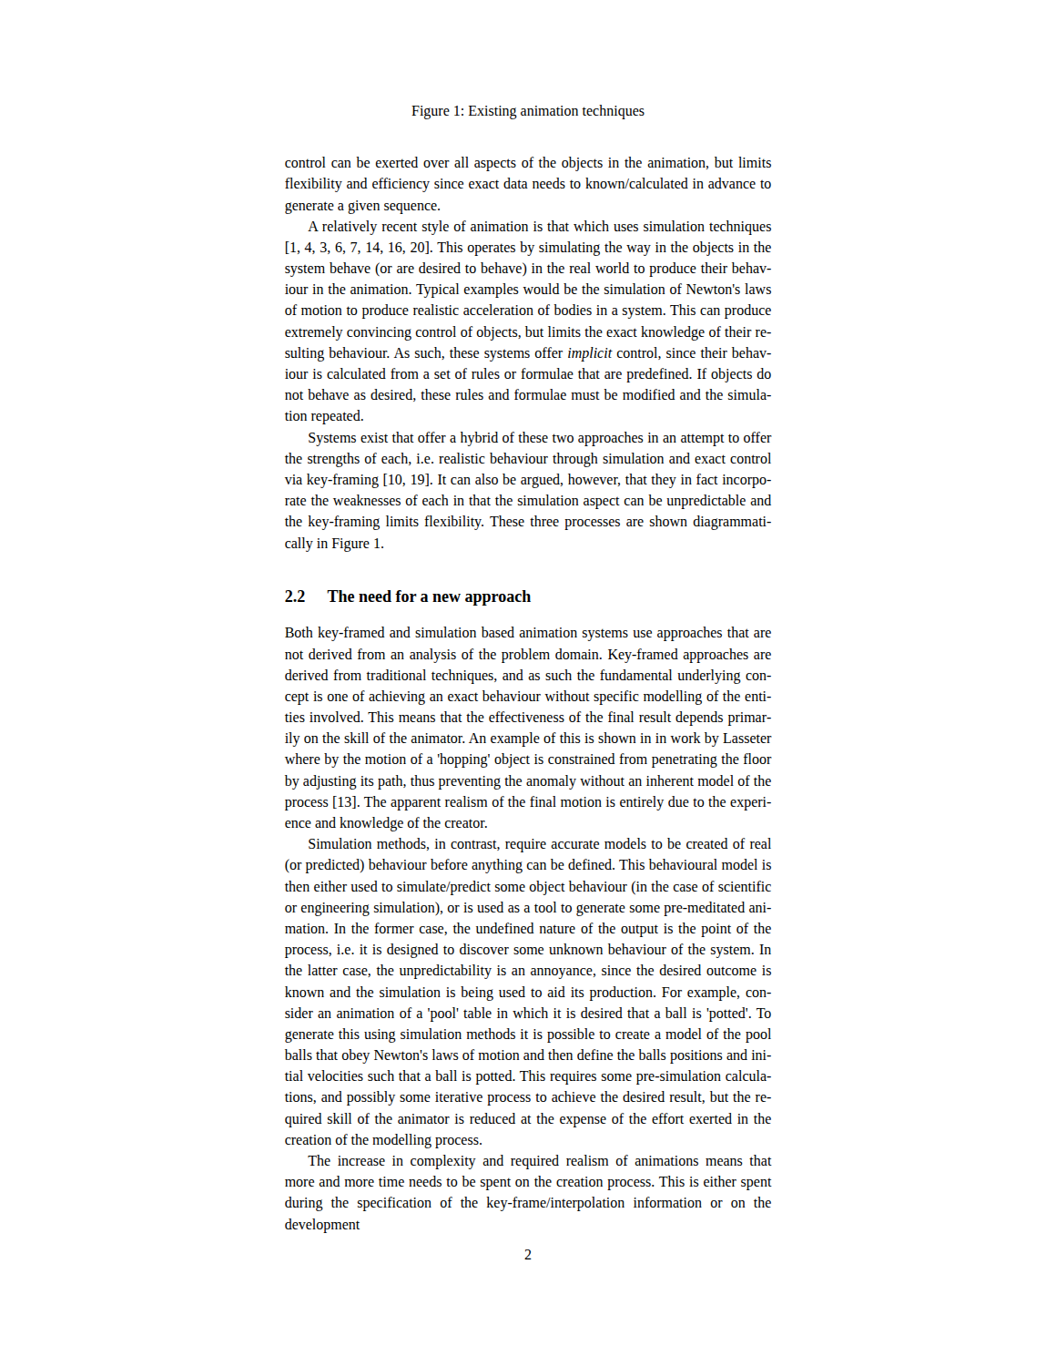Figure 1: Existing animation techniques
control can be exerted over all aspects of the objects in the animation, but limits flexibility and efficiency since exact data needs to known/calculated in advance to generate a given sequence.
A relatively recent style of animation is that which uses simulation techniques [1, 4, 3, 6, 7, 14, 16, 20]. This operates by simulating the way in the objects in the system behave (or are desired to behave) in the real world to produce their behaviour in the animation. Typical examples would be the simulation of Newton's laws of motion to produce realistic acceleration of bodies in a system. This can produce extremely convincing control of objects, but limits the exact knowledge of their resulting behaviour. As such, these systems offer implicit control, since their behaviour is calculated from a set of rules or formulae that are predefined. If objects do not behave as desired, these rules and formulae must be modified and the simulation repeated.
Systems exist that offer a hybrid of these two approaches in an attempt to offer the strengths of each, i.e. realistic behaviour through simulation and exact control via key-framing [10, 19]. It can also be argued, however, that they in fact incorporate the weaknesses of each in that the simulation aspect can be unpredictable and the key-framing limits flexibility. These three processes are shown diagrammatically in Figure 1.
2.2 The need for a new approach
Both key-framed and simulation based animation systems use approaches that are not derived from an analysis of the problem domain. Key-framed approaches are derived from traditional techniques, and as such the fundamental underlying concept is one of achieving an exact behaviour without specific modelling of the entities involved. This means that the effectiveness of the final result depends primarily on the skill of the animator. An example of this is shown in in work by Lasseter where by the motion of a 'hopping' object is constrained from penetrating the floor by adjusting its path, thus preventing the anomaly without an inherent model of the process [13]. The apparent realism of the final motion is entirely due to the experience and knowledge of the creator.
Simulation methods, in contrast, require accurate models to be created of real (or predicted) behaviour before anything can be defined. This behavioural model is then either used to simulate/predict some object behaviour (in the case of scientific or engineering simulation), or is used as a tool to generate some pre-meditated animation. In the former case, the undefined nature of the output is the point of the process, i.e. it is designed to discover some unknown behaviour of the system. In the latter case, the unpredictability is an annoyance, since the desired outcome is known and the simulation is being used to aid its production. For example, consider an animation of a 'pool' table in which it is desired that a ball is 'potted'. To generate this using simulation methods it is possible to create a model of the pool balls that obey Newton's laws of motion and then define the balls positions and initial velocities such that a ball is potted. This requires some pre-simulation calculations, and possibly some iterative process to achieve the desired result, but the required skill of the animator is reduced at the expense of the effort exerted in the creation of the modelling process.
The increase in complexity and required realism of animations means that more and more time needs to be spent on the creation process. This is either spent during the specification of the key-frame/interpolation information or on the development
2